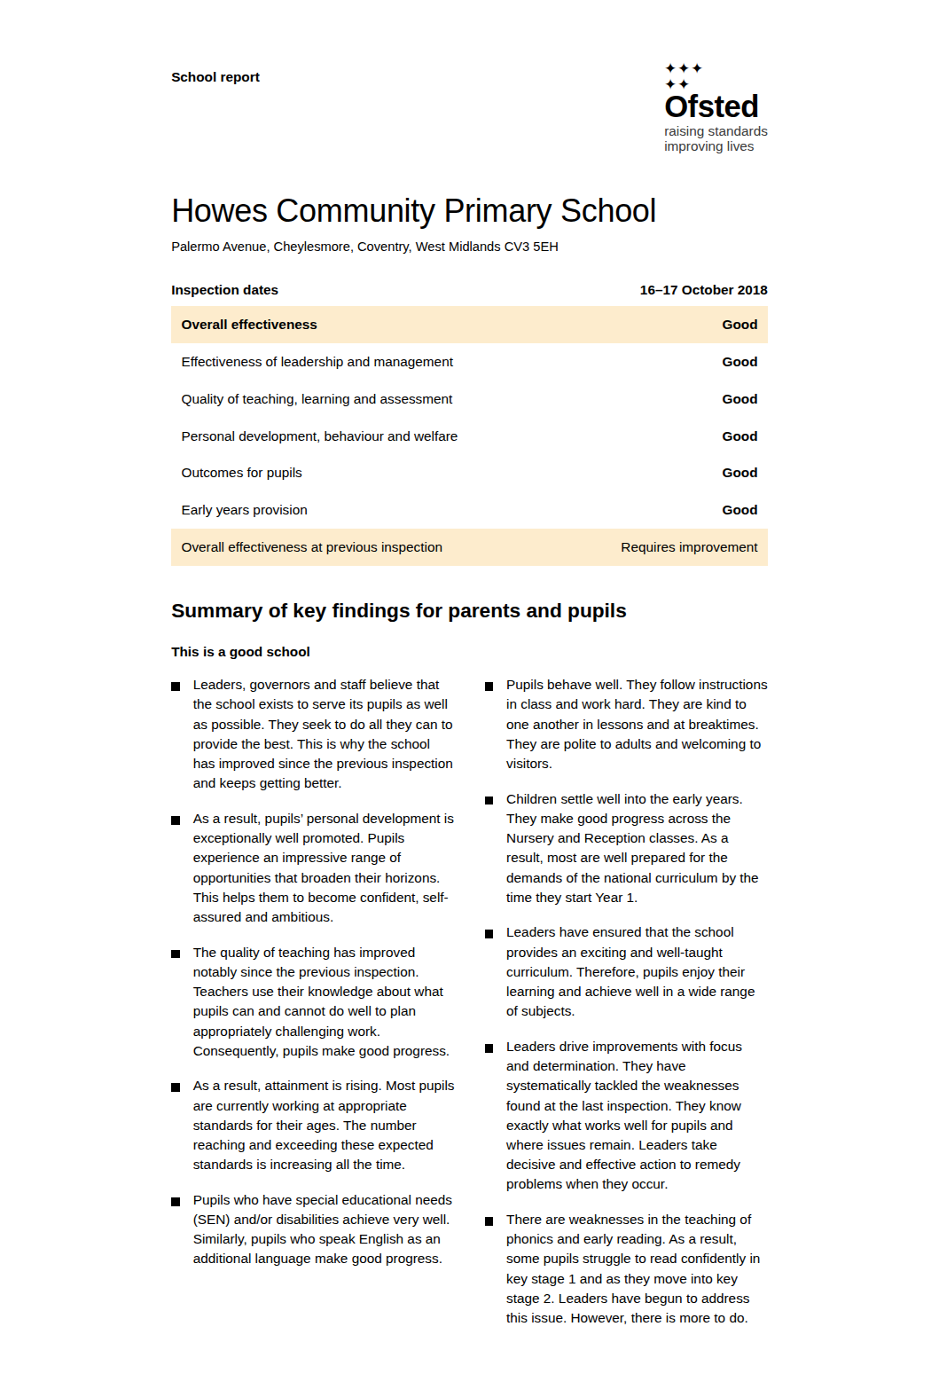School report
✦✦✦
✦✦
Ofsted
raising standards
improving lives
Howes Community Primary School
Palermo Avenue, Cheylesmore, Coventry, West Midlands CV3 5EH
Inspection dates 16–17 October 2018
| Overall effectiveness | Good |
| Effectiveness of leadership and management | Good |
| Quality of teaching, learning and assessment | Good |
| Personal development, behaviour and welfare | Good |
| Outcomes for pupils | Good |
| Early years provision | Good |
| Overall effectiveness at previous inspection | Requires improvement |
Summary of key findings for parents and pupils
This is a good school
Leaders, governors and staff believe that the school exists to serve its pupils as well as possible. They seek to do all they can to provide the best. This is why the school has improved since the previous inspection and keeps getting better.
As a result, pupils’ personal development is exceptionally well promoted. Pupils experience an impressive range of opportunities that broaden their horizons. This helps them to become confident, self-assured and ambitious.
The quality of teaching has improved notably since the previous inspection. Teachers use their knowledge about what pupils can and cannot do well to plan appropriately challenging work. Consequently, pupils make good progress.
As a result, attainment is rising. Most pupils are currently working at appropriate standards for their ages. The number reaching and exceeding these expected standards is increasing all the time.
Pupils who have special educational needs (SEN) and/or disabilities achieve very well. Similarly, pupils who speak English as an additional language make good progress.
Pupils behave well. They follow instructions in class and work hard. They are kind to one another in lessons and at breaktimes. They are polite to adults and welcoming to visitors.
Children settle well into the early years. They make good progress across the Nursery and Reception classes. As a result, most are well prepared for the demands of the national curriculum by the time they start Year 1.
Leaders have ensured that the school provides an exciting and well-taught curriculum. Therefore, pupils enjoy their learning and achieve well in a wide range of subjects.
Leaders drive improvements with focus and determination. They have systematically tackled the weaknesses found at the last inspection. They know exactly what works well for pupils and where issues remain. Leaders take decisive and effective action to remedy problems when they occur.
There are weaknesses in the teaching of phonics and early reading. As a result, some pupils struggle to read confidently in key stage 1 and as they move into key stage 2. Leaders have begun to address this issue. However, there is more to do.